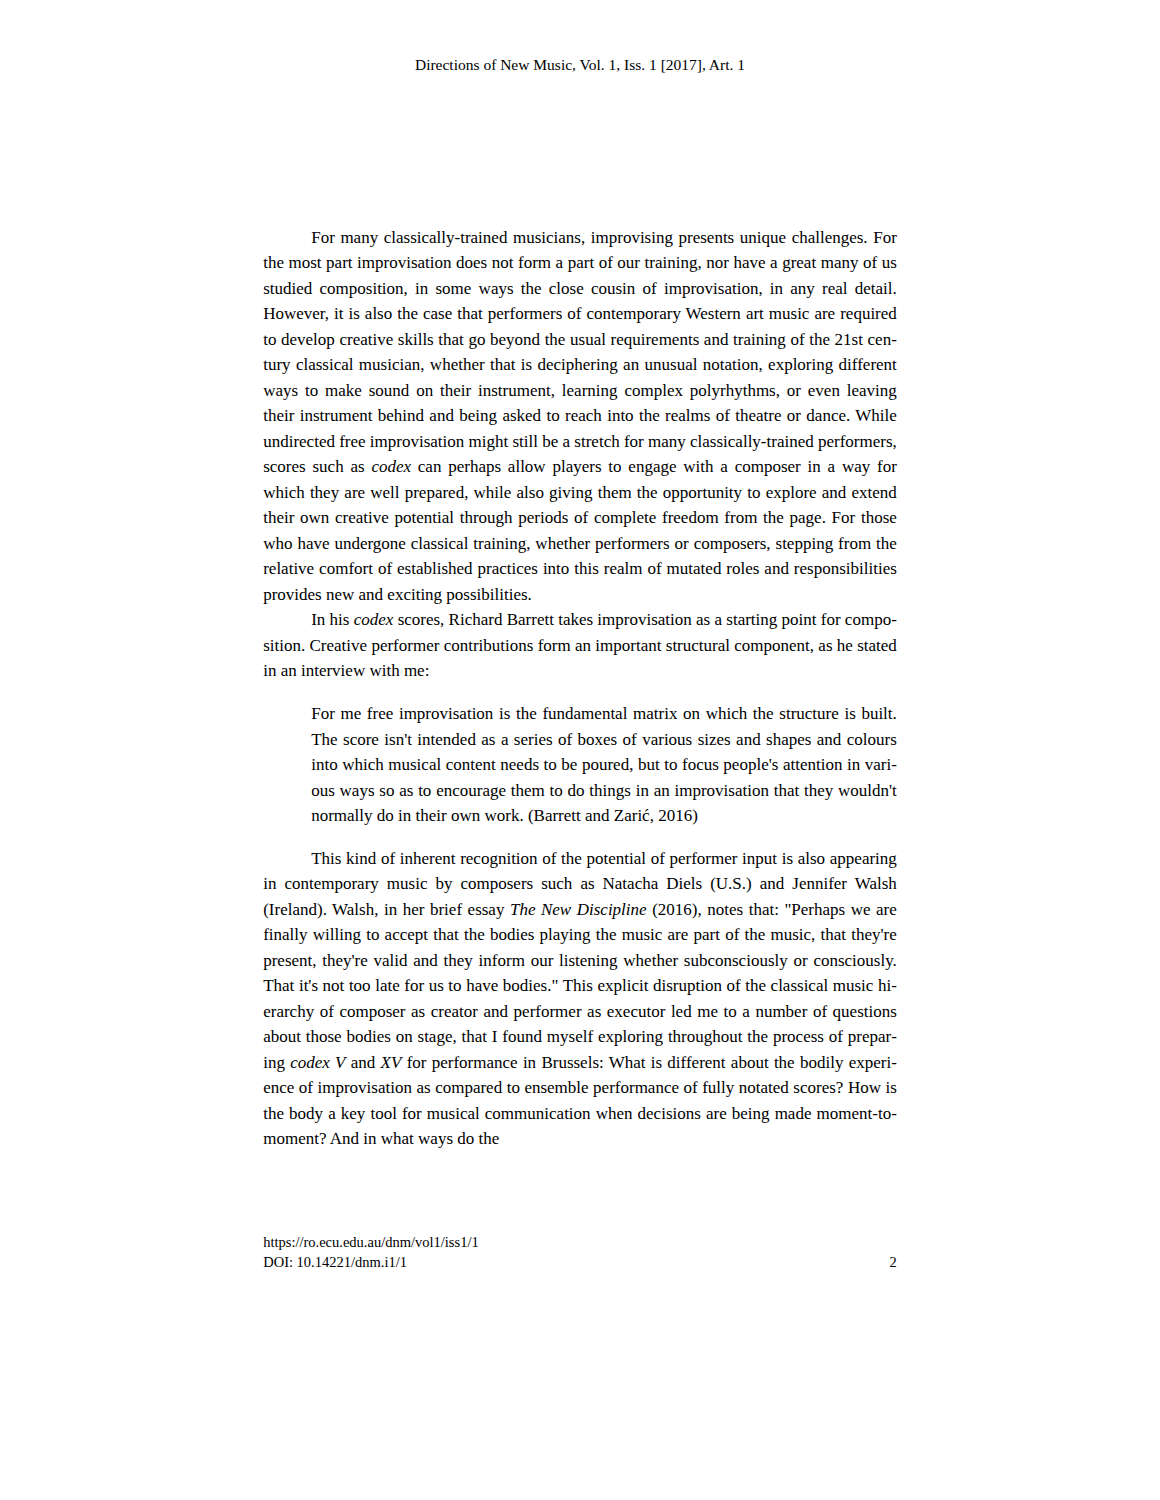Directions of New Music, Vol. 1, Iss. 1 [2017], Art. 1
For many classically-trained musicians, improvising presents unique challenges. For the most part improvisation does not form a part of our training, nor have a great many of us studied composition, in some ways the close cousin of improvisation, in any real detail. However, it is also the case that performers of contemporary Western art music are required to develop creative skills that go beyond the usual requirements and training of the 21st century classical musician, whether that is deciphering an unusual notation, exploring different ways to make sound on their instrument, learning complex polyrhythms, or even leaving their instrument behind and being asked to reach into the realms of theatre or dance. While undirected free improvisation might still be a stretch for many classically-trained performers, scores such as codex can perhaps allow players to engage with a composer in a way for which they are well prepared, while also giving them the opportunity to explore and extend their own creative potential through periods of complete freedom from the page. For those who have undergone classical training, whether performers or composers, stepping from the relative comfort of established practices into this realm of mutated roles and responsibilities provides new and exciting possibilities.
In his codex scores, Richard Barrett takes improvisation as a starting point for composition. Creative performer contributions form an important structural component, as he stated in an interview with me:
For me free improvisation is the fundamental matrix on which the structure is built. The score isn't intended as a series of boxes of various sizes and shapes and colours into which musical content needs to be poured, but to focus people's attention in various ways so as to encourage them to do things in an improvisation that they wouldn't normally do in their own work. (Barrett and Zarić, 2016)
This kind of inherent recognition of the potential of performer input is also appearing in contemporary music by composers such as Natacha Diels (U.S.) and Jennifer Walsh (Ireland). Walsh, in her brief essay The New Discipline (2016), notes that: "Perhaps we are finally willing to accept that the bodies playing the music are part of the music, that they're present, they're valid and they inform our listening whether subconsciously or consciously. That it's not too late for us to have bodies." This explicit disruption of the classical music hierarchy of composer as creator and performer as executor led me to a number of questions about those bodies on stage, that I found myself exploring throughout the process of preparing codex V and XV for performance in Brussels: What is different about the bodily experience of improvisation as compared to ensemble performance of fully notated scores? How is the body a key tool for musical communication when decisions are being made moment-to-moment? And in what ways do the
https://ro.ecu.edu.au/dnm/vol1/iss1/1
DOI: 10.14221/dnm.i1/1
2